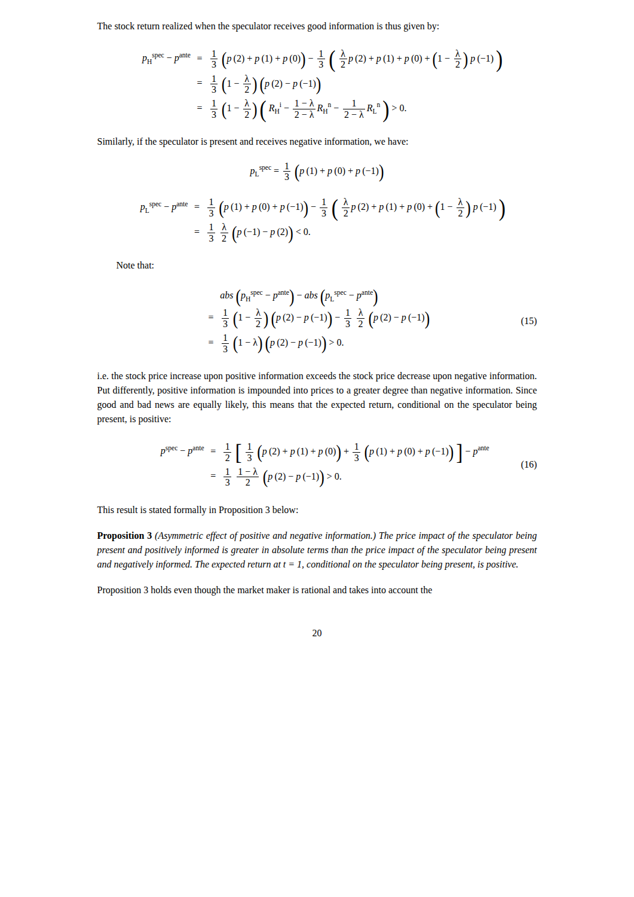The stock return realized when the speculator receives good information is thus given by:
pHspec − pante = 13 (p (2) + p (1) + p (0)) − 13 ( λ 2 p (2) + p (1) + p (0) + (1 − λ 2) p (−1) ) = 13 (1 − λ 2) (p (2) − p (−1)) = 13 (1 − λ 2) ( RHi − 1 − λ 2 − λ RHn − 12 − λ RLn ) > 0.
Similarly, if the speculator is present and receives negative information, we have:
pLspec = 13 (p (1) + p (0) + p (−1))
pLspec − pante = 13 (p (1) + p (0) + p (−1)) − 13 ( λ 2 p (2) + p (1) + p (0) + (1 − λ 2) p (−1) ) = 13 λ 2 (p (−1) − p (2)) < 0.
Note that:
abs (pHspec − pante) − abs (pLspec − pante) = 13 (1 − λ 2) (p (2) − p (−1)) − 13 λ 2 (p (2) − p (−1)) = 13 (1 − λ) (p (2) − p (−1)) > 0. (15)
i.e. the stock price increase upon positive information exceeds the stock price decrease upon negative information. Put differently, positive information is impounded into prices to a greater degree than negative information. Since good and bad news are equally likely, this means that the expected return, conditional on the speculator being present, is positive:
pspec − pante = 12 [ 13 (p (2) + p (1) + p (0)) + 13 (p (1) + p (0) + p (−1)) ] − pante = 13 1 − λ 2 (p (2) − p (−1)) > 0. (16)
This result is stated formally in Proposition 3 below:
Proposition 3 (Asymmetric effect of positive and negative information.) The price impact of the speculator being present and positively informed is greater in absolute terms than the price impact of the speculator being present and negatively informed. The expected return at t = 1, conditional on the speculator being present, is positive.
Proposition 3 holds even though the market maker is rational and takes into account the
20